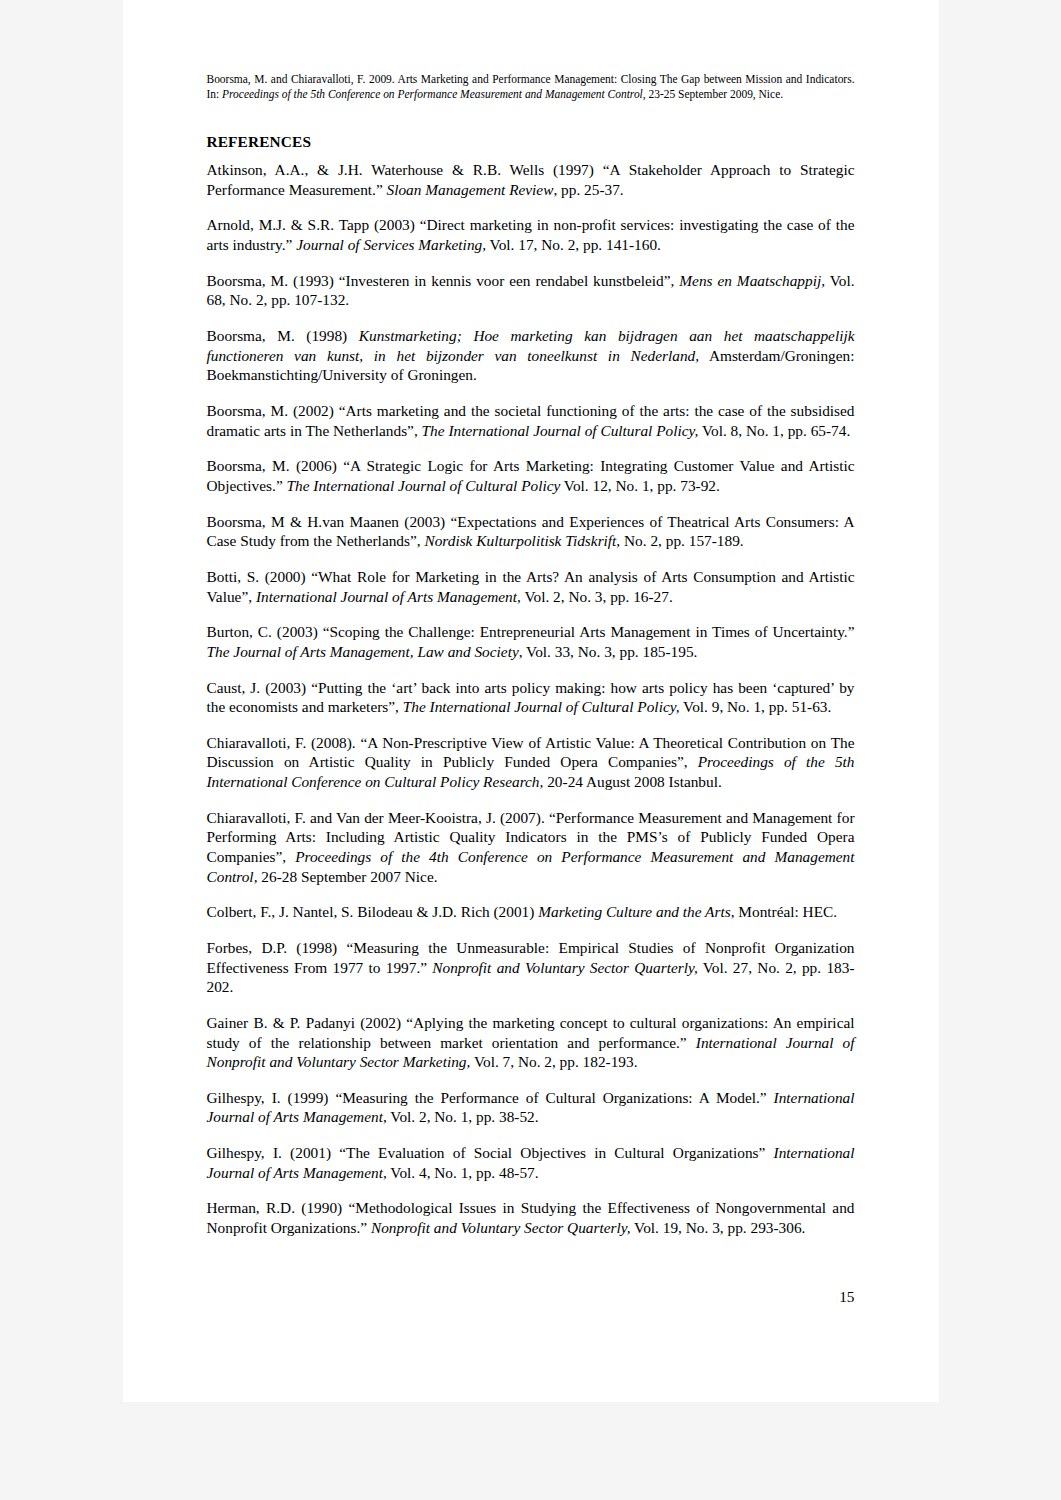Boorsma, M. and Chiaravalloti, F. 2009. Arts Marketing and Performance Management: Closing The Gap between Mission and Indicators. In: Proceedings of the 5th Conference on Performance Measurement and Management Control, 23-25 September 2009, Nice.
REFERENCES
Atkinson, A.A., & J.H. Waterhouse & R.B. Wells (1997) “A Stakeholder Approach to Strategic Performance Measurement.” Sloan Management Review, pp. 25-37.
Arnold, M.J. & S.R. Tapp (2003) “Direct marketing in non-profit services: investigating the case of the arts industry.” Journal of Services Marketing, Vol. 17, No. 2, pp. 141-160.
Boorsma, M. (1993) “Investeren in kennis voor een rendabel kunstbeleid”, Mens en Maatschappij, Vol. 68, No. 2, pp. 107-132.
Boorsma, M. (1998) Kunstmarketing; Hoe marketing kan bijdragen aan het maatschappelijk functioneren van kunst, in het bijzonder van toneelkunst in Nederland, Amsterdam/Groningen: Boekmanstichting/University of Groningen.
Boorsma, M. (2002) “Arts marketing and the societal functioning of the arts: the case of the subsidised dramatic arts in The Netherlands”, The International Journal of Cultural Policy, Vol. 8, No. 1, pp. 65-74.
Boorsma, M. (2006) “A Strategic Logic for Arts Marketing: Integrating Customer Value and Artistic Objectives.” The International Journal of Cultural Policy Vol. 12, No. 1, pp. 73-92.
Boorsma, M & H.van Maanen (2003) “Expectations and Experiences of Theatrical Arts Consumers: A Case Study from the Netherlands”, Nordisk Kulturpolitisk Tidskrift, No. 2, pp. 157-189.
Botti, S. (2000) “What Role for Marketing in the Arts? An analysis of Arts Consumption and Artistic Value”, International Journal of Arts Management, Vol. 2, No. 3, pp. 16-27.
Burton, C. (2003) “Scoping the Challenge: Entrepreneurial Arts Management in Times of Uncertainty.” The Journal of Arts Management, Law and Society, Vol. 33, No. 3, pp. 185-195.
Caust, J. (2003) “Putting the ‘art’ back into arts policy making: how arts policy has been ‘captured’ by the economists and marketers”, The International Journal of Cultural Policy, Vol. 9, No. 1, pp. 51-63.
Chiaravalloti, F. (2008). “A Non-Prescriptive View of Artistic Value: A Theoretical Contribution on The Discussion on Artistic Quality in Publicly Funded Opera Companies”, Proceedings of the 5th International Conference on Cultural Policy Research, 20-24 August 2008 Istanbul.
Chiaravalloti, F. and Van der Meer-Kooistra, J. (2007). “Performance Measurement and Management for Performing Arts: Including Artistic Quality Indicators in the PMS’s of Publicly Funded Opera Companies”, Proceedings of the 4th Conference on Performance Measurement and Management Control, 26-28 September 2007 Nice.
Colbert, F., J. Nantel, S. Bilodeau & J.D. Rich (2001) Marketing Culture and the Arts, Montréal: HEC.
Forbes, D.P. (1998) “Measuring the Unmeasurable: Empirical Studies of Nonprofit Organization Effectiveness From 1977 to 1997.” Nonprofit and Voluntary Sector Quarterly, Vol. 27, No. 2, pp. 183-202.
Gainer B. & P. Padanyi (2002) “Aplying the marketing concept to cultural organizations: An empirical study of the relationship between market orientation and performance.” International Journal of Nonprofit and Voluntary Sector Marketing, Vol. 7, No. 2, pp. 182-193.
Gilhespy, I. (1999) “Measuring the Performance of Cultural Organizations: A Model.” International Journal of Arts Management, Vol. 2, No. 1, pp. 38-52.
Gilhespy, I. (2001) “The Evaluation of Social Objectives in Cultural Organizations” International Journal of Arts Management, Vol. 4, No. 1, pp. 48-57.
Herman, R.D. (1990) “Methodological Issues in Studying the Effectiveness of Nongovernmental and Nonprofit Organizations.” Nonprofit and Voluntary Sector Quarterly, Vol. 19, No. 3, pp. 293-306.
15